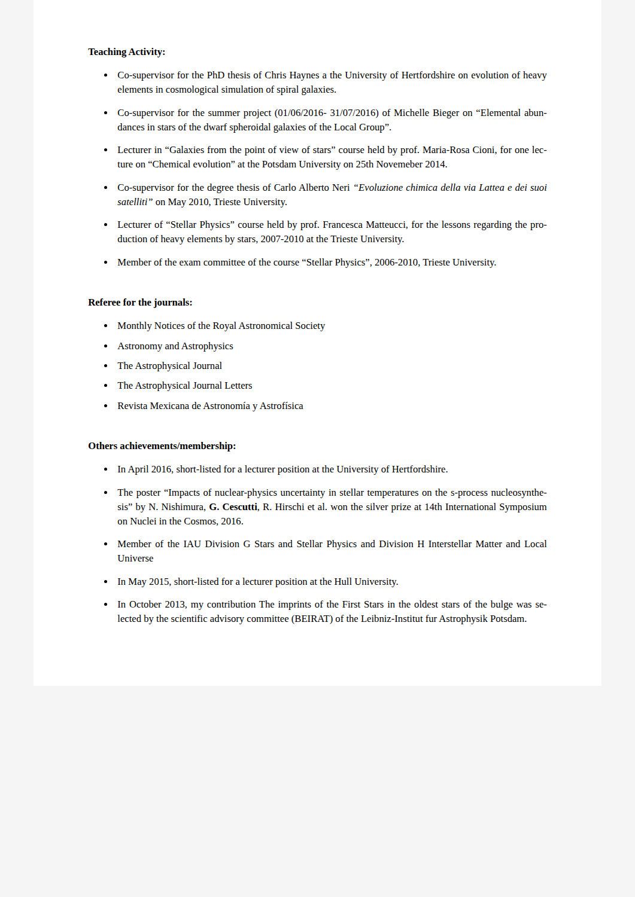Teaching Activity:
Co-supervisor for the PhD thesis of Chris Haynes a the University of Hertfordshire on evolution of heavy elements in cosmological simulation of spiral galaxies.
Co-supervisor for the summer project (01/06/2016- 31/07/2016) of Michelle Bieger on “Elemental abundances in stars of the dwarf spheroidal galaxies of the Local Group”.
Lecturer in “Galaxies from the point of view of stars” course held by prof. Maria-Rosa Cioni, for one lecture on “Chemical evolution” at the Potsdam University on 25th Novemeber 2014.
Co-supervisor for the degree thesis of Carlo Alberto Neri “Evoluzione chimica della via Lattea e dei suoi satelliti” on May 2010, Trieste University.
Lecturer of “Stellar Physics” course held by prof. Francesca Matteucci, for the lessons regarding the production of heavy elements by stars, 2007-2010 at the Trieste University.
Member of the exam committee of the course “Stellar Physics”, 2006-2010, Trieste University.
Referee for the journals:
Monthly Notices of the Royal Astronomical Society
Astronomy and Astrophysics
The Astrophysical Journal
The Astrophysical Journal Letters
Revista Mexicana de Astronomía y Astrofísica
Others achievements/membership:
In April 2016, short-listed for a lecturer position at the University of Hertfordshire.
The poster “Impacts of nuclear-physics uncertainty in stellar temperatures on the s-process nucleosynthesis” by N. Nishimura, G. Cescutti, R. Hirschi et al. won the silver prize at 14th International Symposium on Nuclei in the Cosmos, 2016.
Member of the IAU Division G Stars and Stellar Physics and Division H Interstellar Matter and Local Universe
In May 2015, short-listed for a lecturer position at the Hull University.
In October 2013, my contribution The imprints of the First Stars in the oldest stars of the bulge was selected by the scientific advisory committee (BEIRAT) of the Leibniz-Institut fur Astrophysik Potsdam.